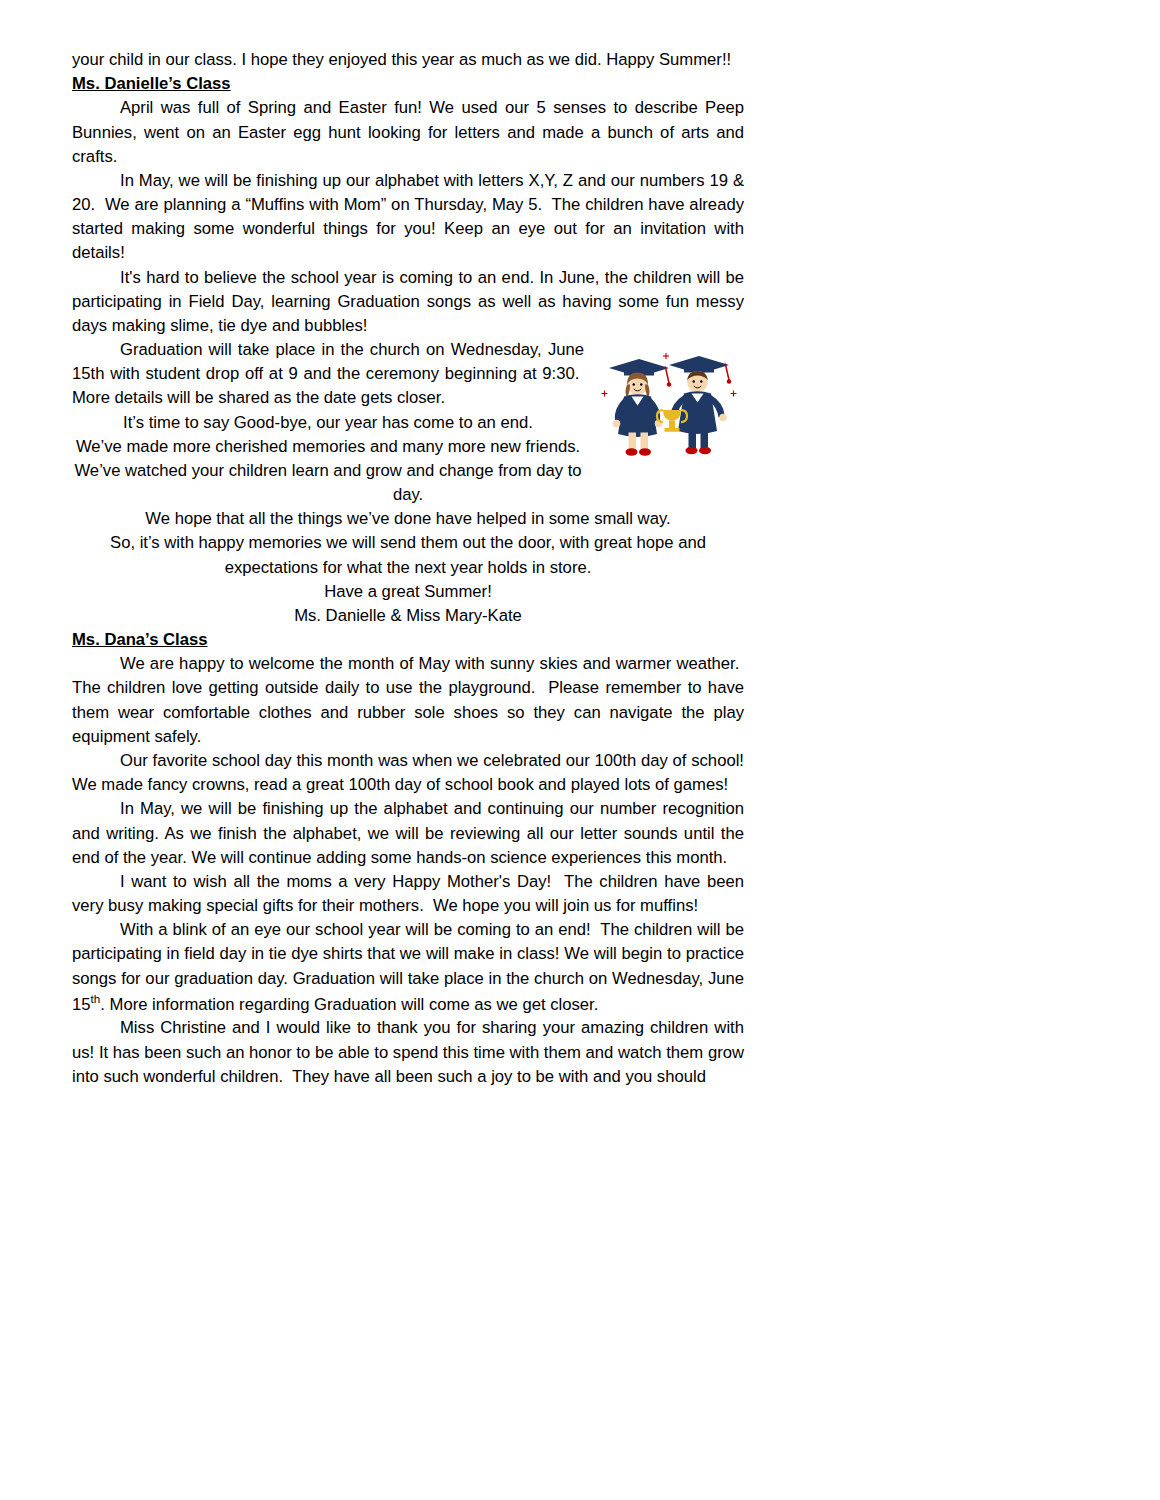your child in our class. I hope they enjoyed this year as much as we did. Happy Summer!!
Ms. Danielle’s Class
April was full of Spring and Easter fun! We used our 5 senses to describe Peep Bunnies, went on an Easter egg hunt looking for letters and made a bunch of arts and crafts.
In May, we will be finishing up our alphabet with letters X,Y, Z and our numbers 19 & 20. We are planning a “Muffins with Mom” on Thursday, May 5. The children have already started making some wonderful things for you! Keep an eye out for an invitation with details!
It's hard to believe the school year is coming to an end. In June, the children will be participating in Field Day, learning Graduation songs as well as having some fun messy days making slime, tie dye and bubbles!
Graduation will take place in the church on Wednesday, June 15th with student drop off at 9 and the ceremony beginning at 9:30. More details will be shared as the date gets closer.
It’s time to say Good-bye, our year has come to an end.
We’ve made more cherished memories and many more new friends.
We’ve watched your children learn and grow and change from day to day.
We hope that all the things we’ve done have helped in some small way.
So, it’s with happy memories we will send them out the door, with great hope and expectations for what the next year holds in store.
Have a great Summer!
Ms. Danielle & Miss Mary-Kate
Ms. Dana’s Class
We are happy to welcome the month of May with sunny skies and warmer weather. The children love getting outside daily to use the playground. Please remember to have them wear comfortable clothes and rubber sole shoes so they can navigate the play equipment safely.
Our favorite school day this month was when we celebrated our 100th day of school! We made fancy crowns, read a great 100th day of school book and played lots of games!
In May, we will be finishing up the alphabet and continuing our number recognition and writing. As we finish the alphabet, we will be reviewing all our letter sounds until the end of the year. We will continue adding some hands-on science experiences this month.
I want to wish all the moms a very Happy Mother's Day! The children have been very busy making special gifts for their mothers. We hope you will join us for muffins!
With a blink of an eye our school year will be coming to an end! The children will be participating in field day in tie dye shirts that we will make in class! We will begin to practice songs for our graduation day. Graduation will take place in the church on Wednesday, June 15th. More information regarding Graduation will come as we get closer.
Miss Christine and I would like to thank you for sharing your amazing children with us! It has been such an honor to be able to spend this time with them and watch them grow into such wonderful children. They have all been such a joy to be with and you should